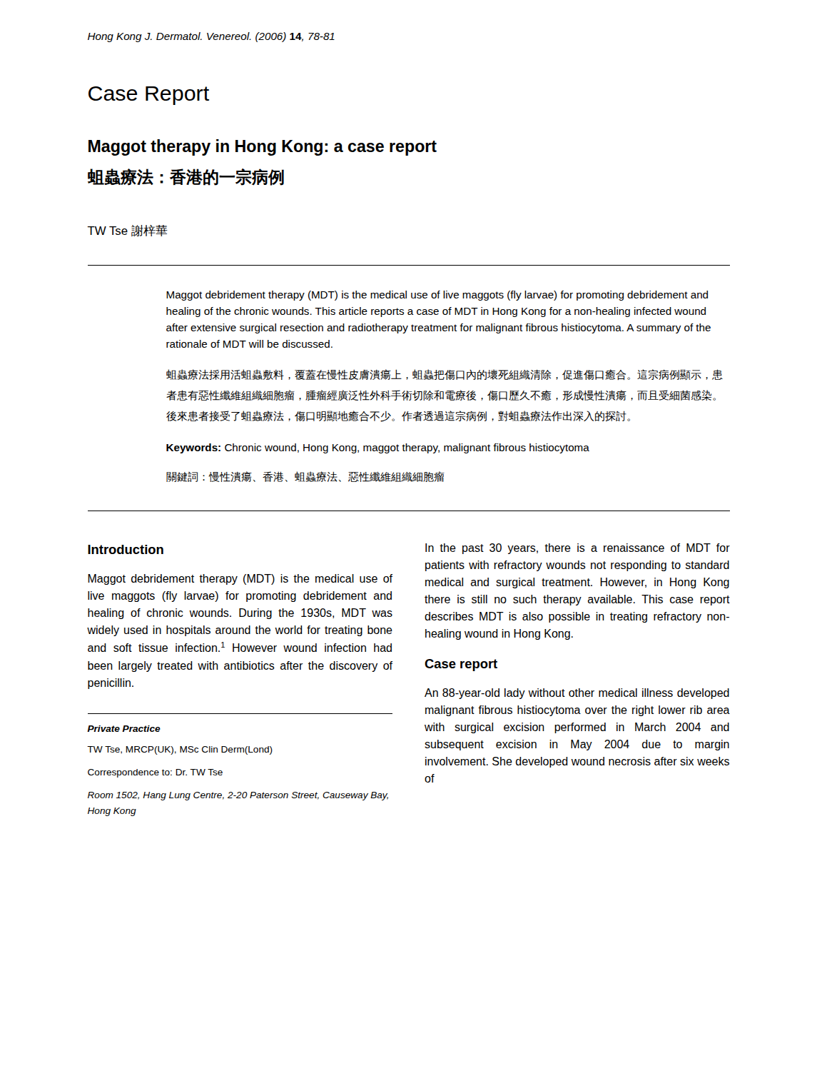Hong Kong J. Dermatol. Venereol. (2006) 14, 78-81
Case Report
Maggot therapy in Hong Kong: a case report
蛆蟲療法：香港的一宗病例
TW Tse 謝梓華
Maggot debridement therapy (MDT) is the medical use of live maggots (fly larvae) for promoting debridement and healing of the chronic wounds. This article reports a case of MDT in Hong Kong for a non-healing infected wound after extensive surgical resection and radiotherapy treatment for malignant fibrous histiocytoma. A summary of the rationale of MDT will be discussed.
蛆蟲療法採用活蛆蟲敷料，覆蓋在慢性皮膚潰瘍上，蛆蟲把傷口內的壞死組織清除，促進傷口癒合。這宗病例顯示，患者患有惡性纖維組織細胞瘤，腫瘤經廣泛性外科手術切除和電療後，傷口歷久不癒，形成慢性潰瘍，而且受細菌感染。後來患者接受了蛆蟲療法，傷口明顯地癒合不少。作者透過這宗病例，對蛆蟲療法作出深入的探討。
Keywords: Chronic wound, Hong Kong, maggot therapy, malignant fibrous histiocytoma
關鍵詞：慢性潰瘍、香港、蛆蟲療法、惡性纖維組織細胞瘤
Introduction
Maggot debridement therapy (MDT) is the medical use of live maggots (fly larvae) for promoting debridement and healing of chronic wounds. During the 1930s, MDT was widely used in hospitals around the world for treating bone and soft tissue infection.1 However wound infection had been largely treated with antibiotics after the discovery of penicillin.
Private Practice
TW Tse, MRCP(UK), MSc Clin Derm(Lond)
Correspondence to: Dr. TW Tse
Room 1502, Hang Lung Centre, 2-20 Paterson Street, Causeway Bay, Hong Kong
In the past 30 years, there is a renaissance of MDT for patients with refractory wounds not responding to standard medical and surgical treatment. However, in Hong Kong there is still no such therapy available. This case report describes MDT is also possible in treating refractory non-healing wound in Hong Kong.
Case report
An 88-year-old lady without other medical illness developed malignant fibrous histiocytoma over the right lower rib area with surgical excision performed in March 2004 and subsequent excision in May 2004 due to margin involvement. She developed wound necrosis after six weeks of